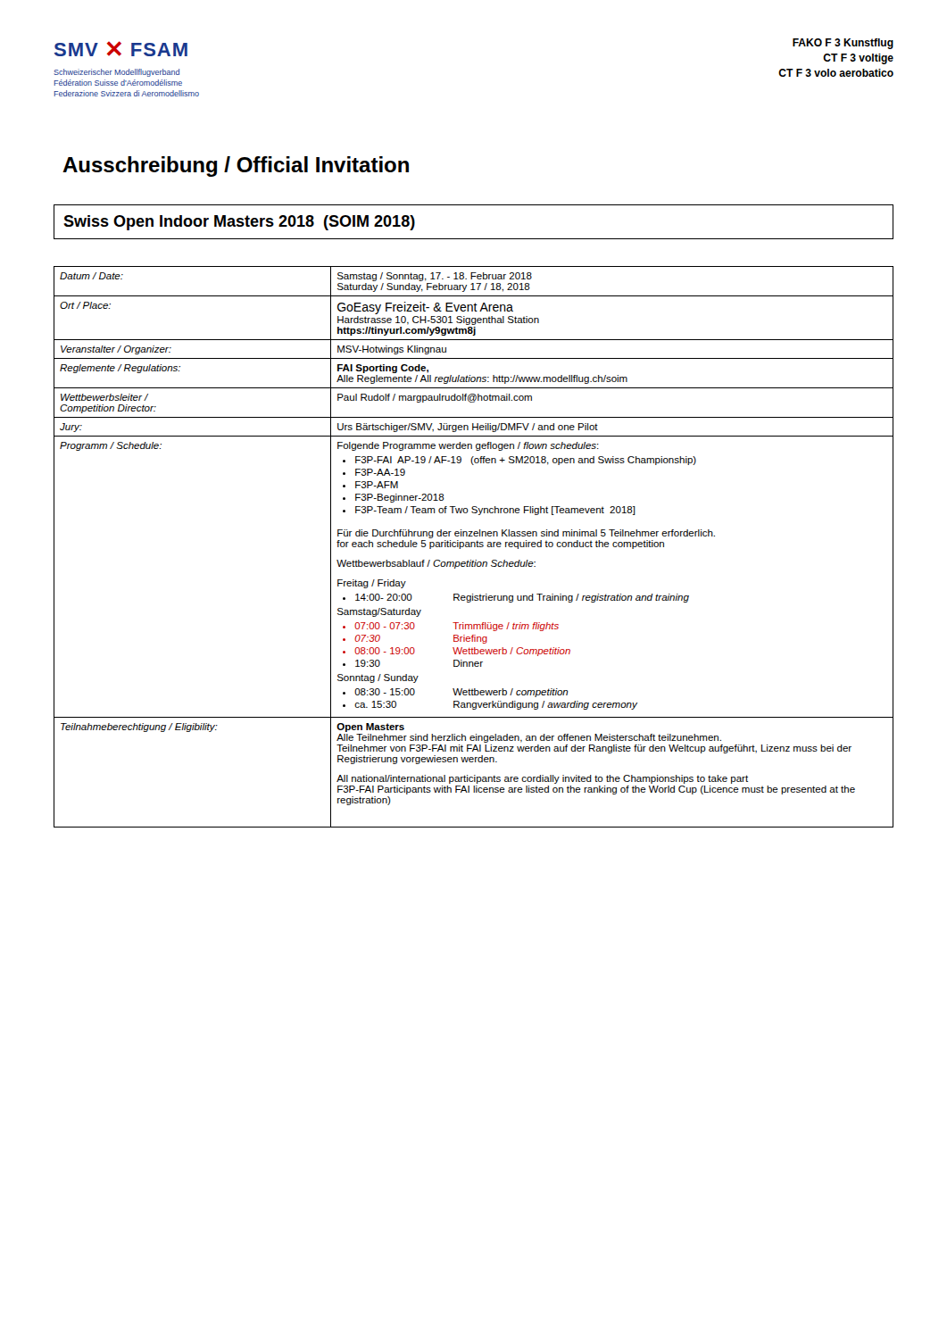SMV ✕ FSAM
Schweizerischer Modellflugverband
Fédération Suisse d'Aéromodélisme
Federazione Svizzera di Aeromodellismo
FAKO F 3 Kunstflug
CT F 3 voltige
CT F 3 volo aerobatico
Ausschreibung / Official Invitation
Swiss Open Indoor Masters 2018 (SOIM 2018)
| Datum / Date: | Samstag / Sonntag, 17. - 18. Februar 2018 Saturday / Sunday, February 17 / 18, 2018 |
| Ort / Place: | GoEasy Freizeit- & Event Arena Hardstrasse 10, CH-5301 Siggenthal Station https://tinyurl.com/y9gwtm8j |
| Veranstalter / Organizer: | MSV-Hotwings Klingnau |
| Reglemente / Regulations: | FAI Sporting Code, Alle Reglemente / All reglulations : http://www.modellflug.ch/soim |
| Wettbewerbsleiter / Competition Director: | Paul Rudolf / margpaulrudolf@hotmail.com |
| Jury: | Urs Bärtschiger/SMV, Jürgen Heilig/DMFV / and one Pilot |
| Programm / Schedule: | Folgende Programme werden geflogen / flown schedules : F3P-FAI AP-19 / AF-19 (offen + SM2018, open and Swiss Championship) F3P-AA-19 F3P-AFM F3P-Beginner-2018 F3P-Team / Team of Two Synchrone Flight [Teamevent 2018] Für die Durchführung der einzelnen Klassen sind minimal 5 Teilnehmer erforderlich. for each schedule 5 pariticipants are required to conduct the competition Wettbewerbsablauf / Competition Schedule : Freitag / Friday 14:00- 20:00 Registrierung und Training / registration and training Samstag/Saturday 07:00 - 07:30 Trimmflüge / trim flights 07:30 Briefing 08:00 - 19:00 Wettbewerb / Competition 19:30 Dinner Sonntag / Sunday 08:30 - 15:00 Wettbewerb / competition ca. 15:30 Rangverkündigung / awarding ceremony |
| Teilnahmeberechtigung / Eligibility: | Open Masters Alle Teilnehmer sind herzlich eingeladen, an der offenen Meisterschaft teilzunehmen. Teilnehmer von F3P-FAI mit FAI Lizenz werden auf der Rangliste für den Weltcup aufgeführt, Lizenz muss bei der Registrierung vorgewiesen werden. All national/international participants are cordially invited to the Championships to take part F3P-FAI Participants with FAI license are listed on the ranking of the World Cup (Licence must be presented at the registration) |